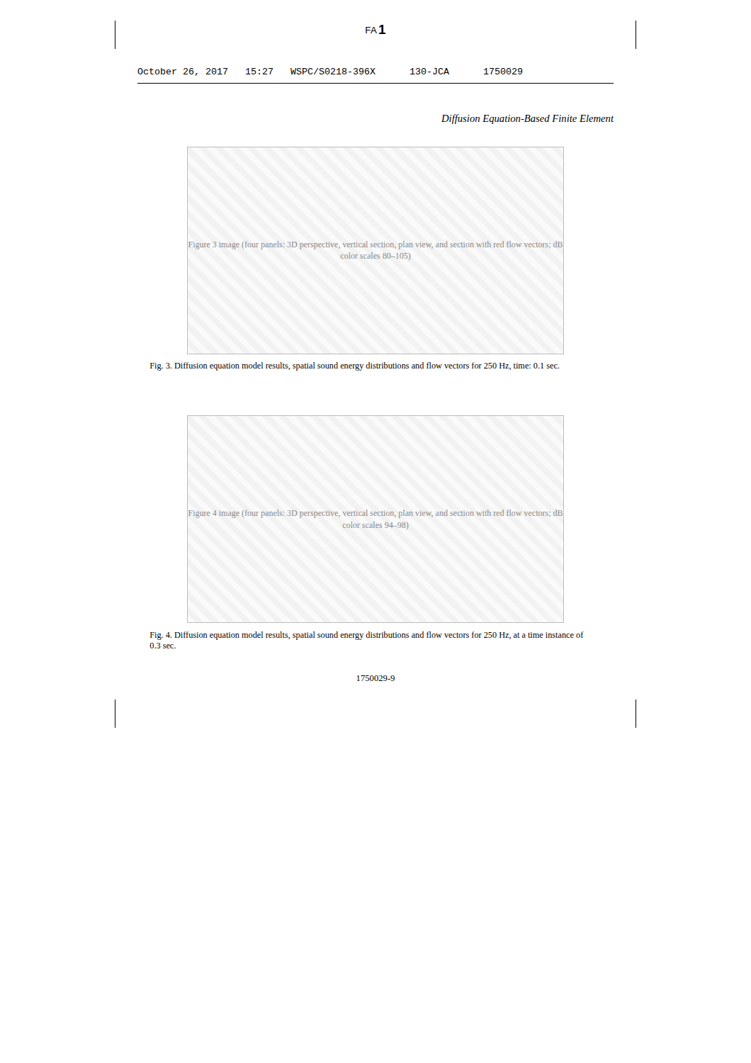FA1
October 26, 2017 15:27 WSPC/S0218-396X 130-JCA 1750029
Diffusion Equation-Based Finite Element
Figure 3 image (four panels: 3D perspective, vertical section, plan view, and section with red flow vectors; dB color scales 80–105)
Fig. 3. Diffusion equation model results, spatial sound energy distributions and flow vectors for 250 Hz, time: 0.1 sec.
Figure 4 image (four panels: 3D perspective, vertical section, plan view, and section with red flow vectors; dB color scales 94–98)
Fig. 4. Diffusion equation model results, spatial sound energy distributions and flow vectors for 250 Hz, at a time instance of 0.3 sec.
1750029-9